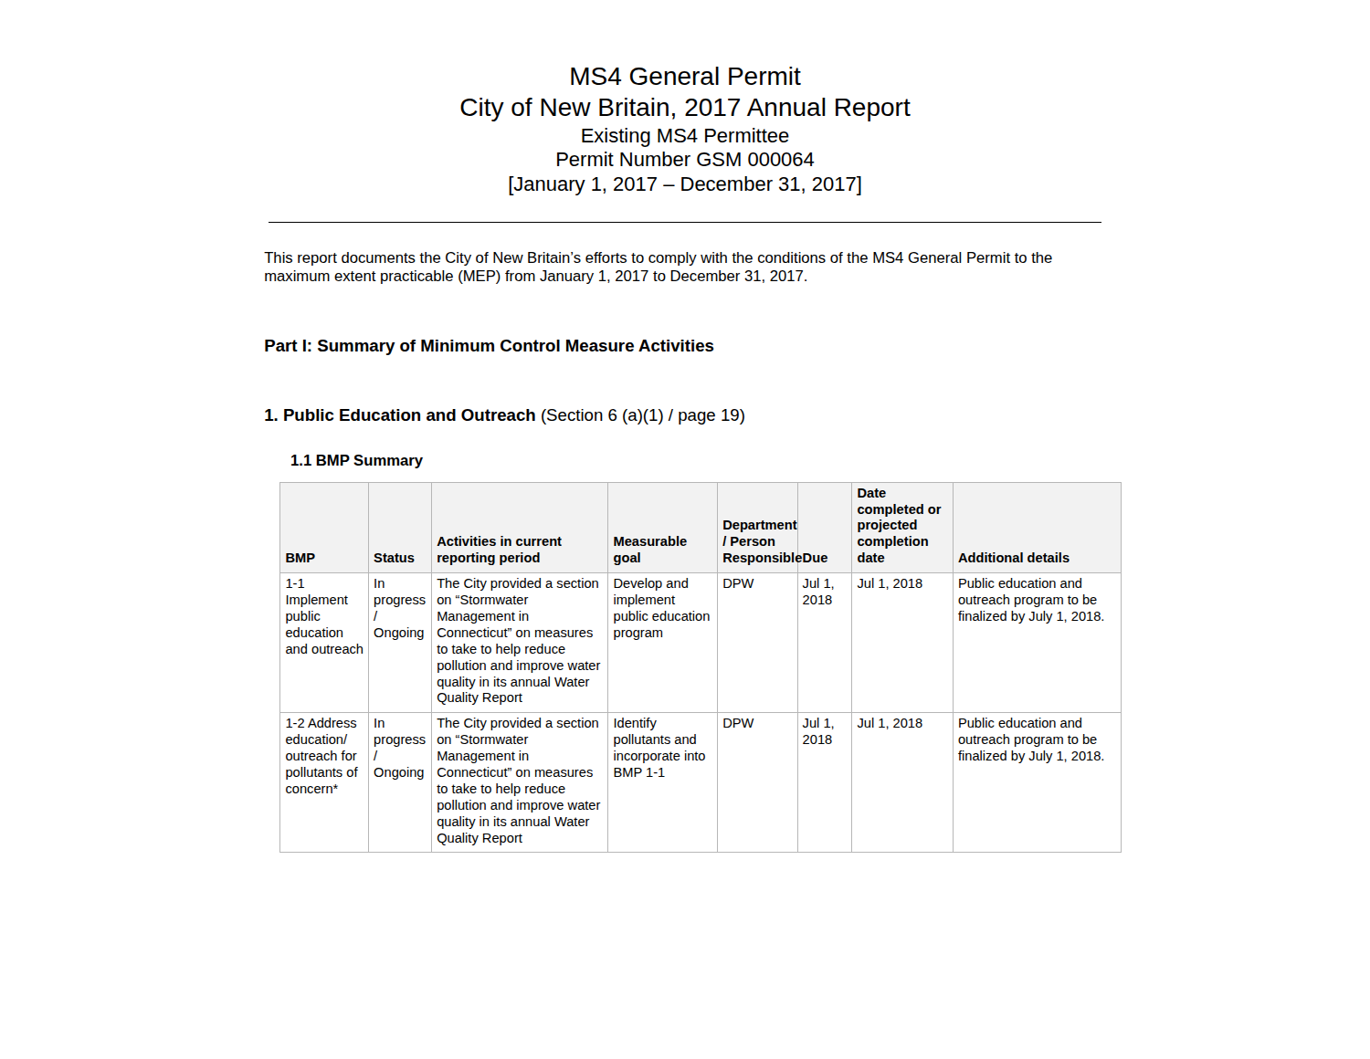MS4 General Permit City of New Britain, 2017 Annual Report Existing MS4 Permittee Permit Number GSM 000064 [January 1, 2017 – December 31, 2017]
This report documents the City of New Britain’s efforts to comply with the conditions of the MS4 General Permit to the maximum extent practicable (MEP) from January 1, 2017 to December 31, 2017.
Part I: Summary of Minimum Control Measure Activities
1. Public Education and Outreach (Section 6 (a)(1) / page 19)
1.1 BMP Summary
| BMP | Status | Activities in current reporting period | Measurable goal | Department / Person Responsible | Due | Date completed or projected completion date | Additional details |
| --- | --- | --- | --- | --- | --- | --- | --- |
| 1-1 Implement public education and outreach | In progress / Ongoing | The City provided a section on “Stormwater Management in Connecticut” on measures to take to help reduce pollution and improve water quality in its annual Water Quality Report | Develop and implement public education program | DPW | Jul 1, 2018 | Jul 1, 2018 | Public education and outreach program to be finalized by July 1, 2018. |
| 1-2 Address education/ outreach for pollutants of concern* | In progress / Ongoing | The City provided a section on “Stormwater Management in Connecticut” on measures to take to help reduce pollution and improve water quality in its annual Water Quality Report | Identify pollutants and incorporate into BMP 1-1 | DPW | Jul 1, 2018 | Jul 1, 2018 | Public education and outreach program to be finalized by July 1, 2018. |